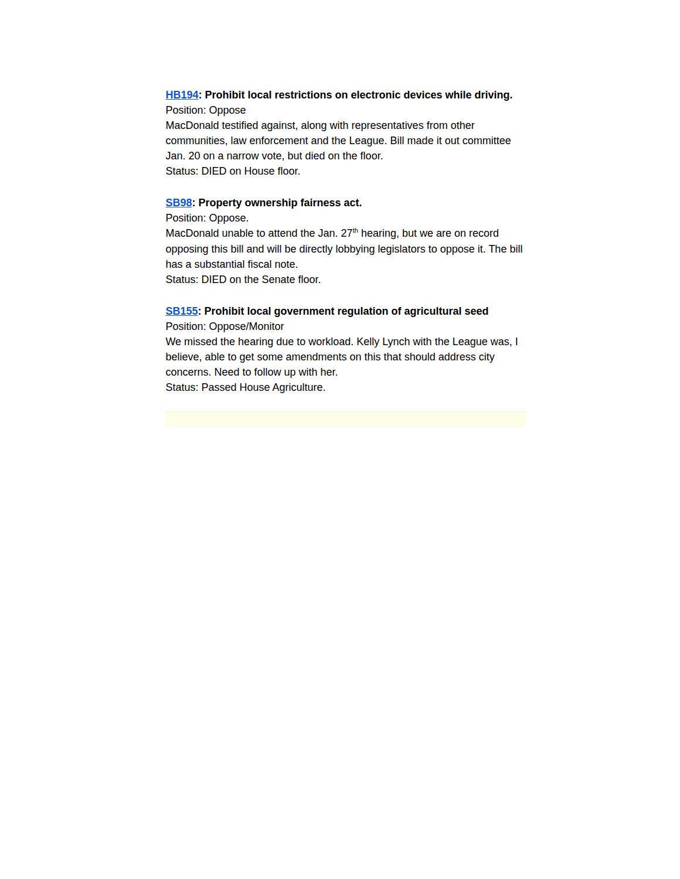HB194: Prohibit local restrictions on electronic devices while driving.
Position: Oppose
MacDonald testified against, along with representatives from other communities, law enforcement and the League. Bill made it out committee Jan. 20 on a narrow vote, but died on the floor.
Status: DIED on House floor.
SB98: Property ownership fairness act.
Position: Oppose.
MacDonald unable to attend the Jan. 27th hearing, but we are on record opposing this bill and will be directly lobbying legislators to oppose it. The bill has a substantial fiscal note.
Status: DIED on the Senate floor.
SB155: Prohibit local government regulation of agricultural seed
Position: Oppose/Monitor
We missed the hearing due to workload. Kelly Lynch with the League was, I believe, able to get some amendments on this that should address city concerns. Need to follow up with her.
Status: Passed House Agriculture.